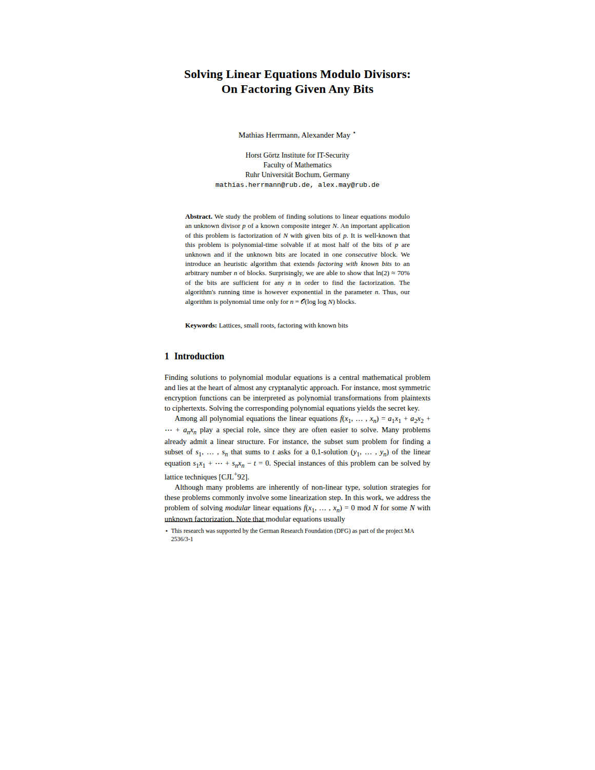Solving Linear Equations Modulo Divisors:
On Factoring Given Any Bits
Mathias Herrmann, Alexander May ⋆
Horst Görtz Institute for IT-Security
Faculty of Mathematics
Ruhr Universität Bochum, Germany
mathias.herrmann@rub.de, alex.may@rub.de
Abstract. We study the problem of finding solutions to linear equations modulo an unknown divisor p of a known composite integer N. An important application of this problem is factorization of N with given bits of p. It is well-known that this problem is polynomial-time solvable if at most half of the bits of p are unknown and if the unknown bits are located in one consecutive block. We introduce an heuristic algorithm that extends factoring with known bits to an arbitrary number n of blocks. Surprisingly, we are able to show that ln(2) ≈ 70% of the bits are sufficient for any n in order to find the factorization. The algorithm's running time is however exponential in the parameter n. Thus, our algorithm is polynomial time only for n = 𝒪(log log N) blocks.
Keywords: Lattices, small roots, factoring with known bits
1 Introduction
Finding solutions to polynomial modular equations is a central mathematical problem and lies at the heart of almost any cryptanalytic approach. For instance, most symmetric encryption functions can be interpreted as polynomial transformations from plaintexts to ciphertexts. Solving the corresponding polynomial equations yields the secret key.
Among all polynomial equations the linear equations f(x1, … , xn) = a1x1 + a2x2 + ⋯ + anxn play a special role, since they are often easier to solve. Many problems already admit a linear structure. For instance, the subset sum problem for finding a subset of s1, … , sn that sums to t asks for a 0,1-solution (y1, … , yn) of the linear equation s1x1 + ⋯ + snxn − t = 0. Special instances of this problem can be solved by lattice techniques [CJL+92].
Although many problems are inherently of non-linear type, solution strategies for these problems commonly involve some linearization step. In this work, we address the problem of solving modular linear equations f(x1, … , xn) = 0 mod N for some N with unknown factorization. Note that modular equations usually
⋆This research was supported by the German Research Foundation (DFG) as part of the project MA 2536/3-1